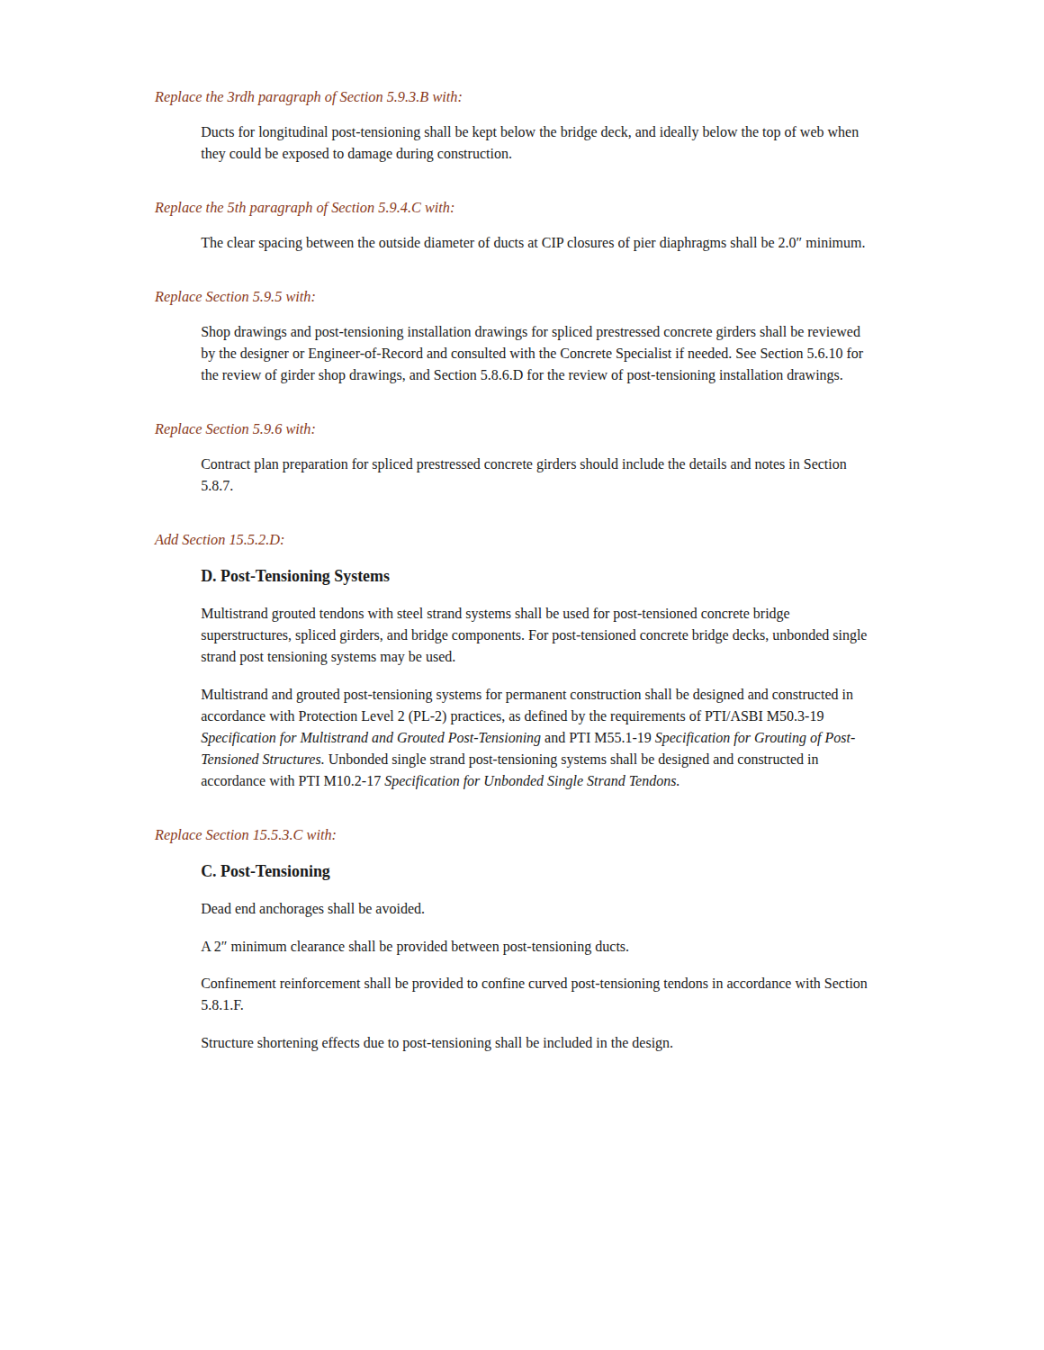Replace the 3rdh paragraph of Section 5.9.3.B with:
Ducts for longitudinal post-tensioning shall be kept below the bridge deck, and ideally below the top of web when they could be exposed to damage during construction.
Replace the 5th paragraph of Section 5.9.4.C with:
The clear spacing between the outside diameter of ducts at CIP closures of pier diaphragms shall be 2.0″ minimum.
Replace Section 5.9.5 with:
Shop drawings and post-tensioning installation drawings for spliced prestressed concrete girders shall be reviewed by the designer or Engineer-of-Record and consulted with the Concrete Specialist if needed. See Section 5.6.10 for the review of girder shop drawings, and Section 5.8.6.D for the review of post-tensioning installation drawings.
Replace Section 5.9.6 with:
Contract plan preparation for spliced prestressed concrete girders should include the details and notes in Section 5.8.7.
Add Section 15.5.2.D:
D. Post-Tensioning Systems
Multistrand grouted tendons with steel strand systems shall be used for post-tensioned concrete bridge superstructures, spliced girders, and bridge components. For post-tensioned concrete bridge decks, unbonded single strand post tensioning systems may be used.
Multistrand and grouted post-tensioning systems for permanent construction shall be designed and constructed in accordance with Protection Level 2 (PL-2) practices, as defined by the requirements of PTI/ASBI M50.3-19 Specification for Multistrand and Grouted Post-Tensioning and PTI M55.1-19 Specification for Grouting of Post-Tensioned Structures. Unbonded single strand post-tensioning systems shall be designed and constructed in accordance with PTI M10.2-17 Specification for Unbonded Single Strand Tendons.
Replace Section 15.5.3.C with:
C. Post-Tensioning
Dead end anchorages shall be avoided.
A 2″ minimum clearance shall be provided between post-tensioning ducts.
Confinement reinforcement shall be provided to confine curved post-tensioning tendons in accordance with Section 5.8.1.F.
Structure shortening effects due to post-tensioning shall be included in the design.